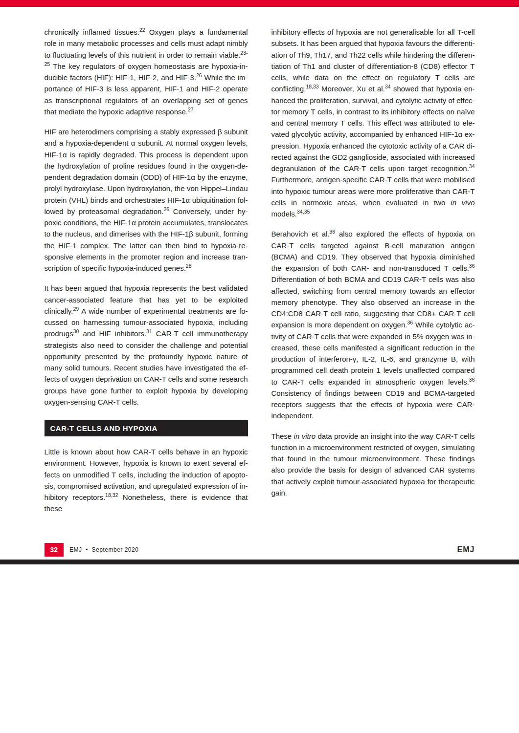chronically inflamed tissues.22 Oxygen plays a fundamental role in many metabolic processes and cells must adapt nimbly to fluctuating levels of this nutrient in order to remain viable.23-25 The key regulators of oxygen homeostasis are hypoxia-inducible factors (HIF): HIF-1, HIF-2, and HIF-3.26 While the importance of HIF-3 is less apparent, HIF-1 and HIF-2 operate as transcriptional regulators of an overlapping set of genes that mediate the hypoxic adaptive response.27
HIF are heterodimers comprising a stably expressed β subunit and a hypoxia-dependent α subunit. At normal oxygen levels, HIF-1α is rapidly degraded. This process is dependent upon the hydroxylation of proline residues found in the oxygen-dependent degradation domain (ODD) of HIF-1α by the enzyme, prolyl hydroxylase. Upon hydroxylation, the von Hippel–Lindau protein (VHL) binds and orchestrates HIF-1α ubiquitination followed by proteasomal degradation.26 Conversely, under hypoxic conditions, the HIF-1α protein accumulates, translocates to the nucleus, and dimerises with the HIF-1β subunit, forming the HIF-1 complex. The latter can then bind to hypoxia-responsive elements in the promoter region and increase transcription of specific hypoxia-induced genes.28
It has been argued that hypoxia represents the best validated cancer-associated feature that has yet to be exploited clinically.29 A wide number of experimental treatments are focussed on harnessing tumour-associated hypoxia, including prodrugs30 and HIF inhibitors.31 CAR-T cell immunotherapy strategists also need to consider the challenge and potential opportunity presented by the profoundly hypoxic nature of many solid tumours. Recent studies have investigated the effects of oxygen deprivation on CAR-T cells and some research groups have gone further to exploit hypoxia by developing oxygen-sensing CAR-T cells.
CAR-T cells and hypoxia
Little is known about how CAR-T cells behave in an hypoxic environment. However, hypoxia is known to exert several effects on unmodified T cells, including the induction of apoptosis, compromised activation, and upregulated expression of inhibitory receptors.18,32 Nonetheless, there is evidence that these
inhibitory effects of hypoxia are not generalisable for all T-cell subsets. It has been argued that hypoxia favours the differentiation of Th9, Th17, and Th22 cells while hindering the differentiation of Th1 and cluster of differentiation-8 (CD8) effector T cells, while data on the effect on regulatory T cells are conflicting.18,33 Moreover, Xu et al.34 showed that hypoxia enhanced the proliferation, survival, and cytolytic activity of effector memory T cells, in contrast to its inhibitory effects on naïve and central memory T cells. This effect was attributed to elevated glycolytic activity, accompanied by enhanced HIF-1α expression. Hypoxia enhanced the cytotoxic activity of a CAR directed against the GD2 ganglioside, associated with increased degranulation of the CAR-T cells upon target recognition.34 Furthermore, antigen-specific CAR-T cells that were mobilised into hypoxic tumour areas were more proliferative than CAR-T cells in normoxic areas, when evaluated in two in vivo models.34,35
Berahovich et al.36 also explored the effects of hypoxia on CAR-T cells targeted against B-cell maturation antigen (BCMA) and CD19. They observed that hypoxia diminished the expansion of both CAR- and non-transduced T cells.36 Differentiation of both BCMA and CD19 CAR-T cells was also affected, switching from central memory towards an effector memory phenotype. They also observed an increase in the CD4:CD8 CAR-T cell ratio, suggesting that CD8+ CAR-T cell expansion is more dependent on oxygen.36 While cytolytic activity of CAR-T cells that were expanded in 5% oxygen was increased, these cells manifested a significant reduction in the production of interferon-γ, IL-2, IL-6, and granzyme B, with programmed cell death protein 1 levels unaffected compared to CAR-T cells expanded in atmospheric oxygen levels.36 Consistency of findings between CD19 and BCMA-targeted receptors suggests that the effects of hypoxia were CAR-independent.
These in vitro data provide an insight into the way CAR-T cells function in a microenvironment restricted of oxygen, simulating that found in the tumour microenvironment. These findings also provide the basis for design of advanced CAR systems that actively exploit tumour-associated hypoxia for therapeutic gain.
32
EMJ • September 2020
EMJ